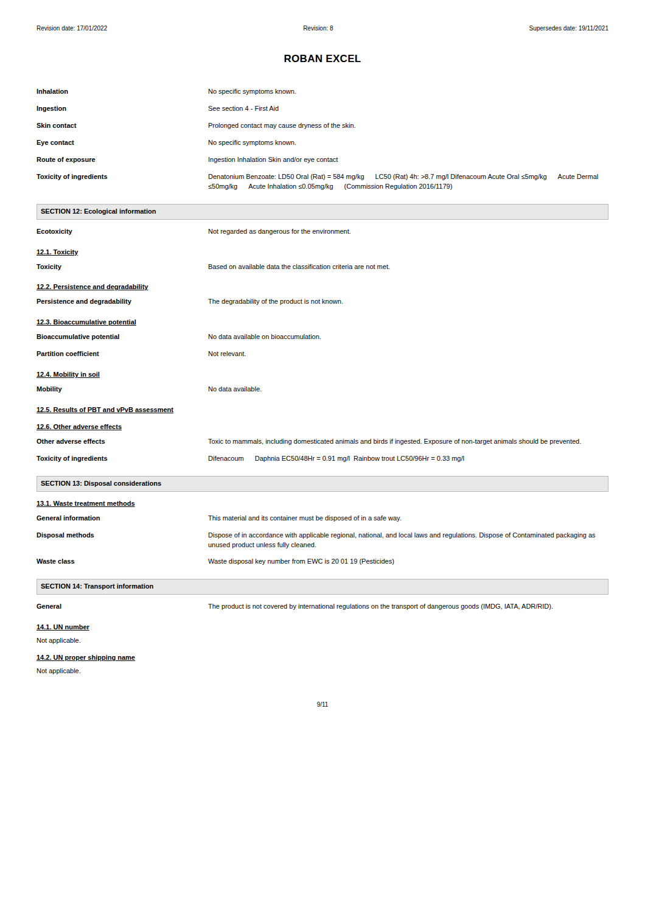Revision date: 17/01/2022 Revision: 8 Supersedes date: 19/11/2021
ROBAN EXCEL
| Inhalation | No specific symptoms known. |
| Ingestion | See section 4 - First Aid |
| Skin contact | Prolonged contact may cause dryness of the skin. |
| Eye contact | No specific symptoms known. |
| Route of exposure | Ingestion Inhalation Skin and/or eye contact |
| Toxicity of ingredients | Denatonium Benzoate: LD50 Oral (Rat) = 584 mg/kg LC50 (Rat) 4h: >8.7 mg/l Difenacoum Acute Oral ≤5mg/kg Acute Dermal ≤50mg/kg Acute Inhalation ≤0.05mg/kg (Commission Regulation 2016/1179) |
SECTION 12: Ecological information
| Ecotoxicity | Not regarded as dangerous for the environment. |
12.1. Toxicity
| Toxicity | Based on available data the classification criteria are not met. |
12.2. Persistence and degradability
| Persistence and degradability | The degradability of the product is not known. |
12.3. Bioaccumulative potential
| Bioaccumulative potential | No data available on bioaccumulation. |
| Partition coefficient | Not relevant. |
12.4. Mobility in soil
| Mobility | No data available. |
12.5. Results of PBT and vPvB assessment
12.6. Other adverse effects
| Other adverse effects | Toxic to mammals, including domesticated animals and birds if ingested. Exposure of non-target animals should be prevented. |
| Toxicity of ingredients | Difenacoum Daphnia EC50/48Hr = 0.91 mg/l Rainbow trout LC50/96Hr = 0.33 mg/l |
SECTION 13: Disposal considerations
13.1. Waste treatment methods
| General information | This material and its container must be disposed of in a safe way. |
| Disposal methods | Dispose of in accordance with applicable regional, national, and local laws and regulations. Dispose of Contaminated packaging as unused product unless fully cleaned. |
| Waste class | Waste disposal key number from EWC is 20 01 19 (Pesticides) |
SECTION 14: Transport information
| General | The product is not covered by international regulations on the transport of dangerous goods (IMDG, IATA, ADR/RID). |
14.1. UN number
Not applicable.
14.2. UN proper shipping name
Not applicable.
9/11